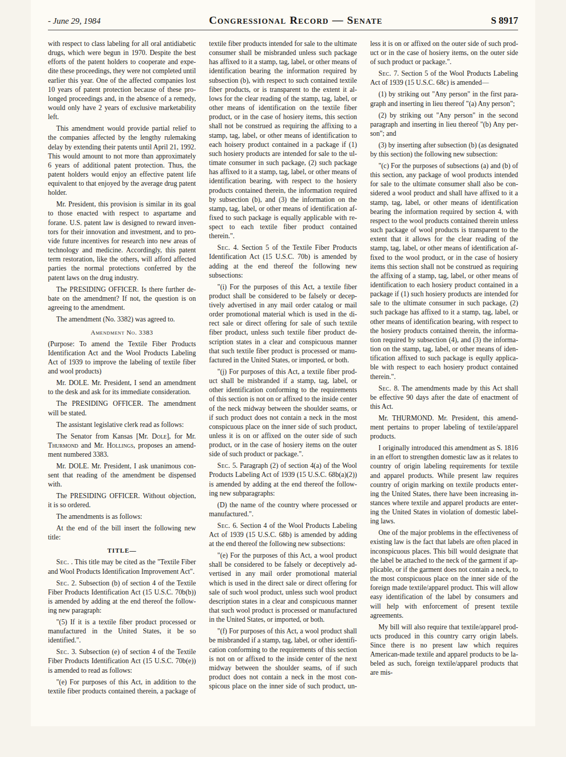- June 29, 1984
Congressional Record — Senate
S 8917
with respect to class labeling for all oral antidiabetic drugs, which were begun in 1970. Despite the best efforts of the patent holders to cooperate and expedite these proceedings, they were not completed until earlier this year. One of the affected companies lost 10 years of patent protection because of these prolonged proceedings and, in the absence of a remedy, would only have 2 years of exclusive marketability left.
This amendment would provide partial relief to the companies affected by the lengthy rulemaking delay by extending their patents until April 21, 1992. This would amount to not more than approximately 6 years of additional patent protection. Thus, the patent holders would enjoy an effective patent life equivalent to that enjoyed by the average drug patent holder.
Mr. President, this provision is similar in its goal to those enacted with respect to aspartame and forane. U.S. patent law is designed to reward inventors for their innovation and investment, and to provide future incentives for research into new areas of technology and medicine. Accordingly, this patent term restoration, like the others, will afford affected parties the normal protections conferred by the patent laws on the drug industry.
The PRESIDING OFFICER. Is there further debate on the amendment? If not, the question is on agreeing to the amendment.
The amendment (No. 3382) was agreed to.
Amendment No. 3383
(Purpose: To amend the Textile Fiber Products Identification Act and the Wool Products Labeling Act of 1939 to improve the labeling of textile fiber and wool products)
Mr. DOLE. Mr. President, I send an amendment to the desk and ask for its immediate consideration.
The PRESIDING OFFICER. The amendment will be stated.
The assistant legislative clerk read as follows:
The Senator from Kansas [Mr. Dole], for Mr. Thurmond and Mr. Hollings, proposes an amendment numbered 3383.
Mr. DOLE. Mr. President, I ask unanimous consent that reading of the amendment be dispensed with.
The PRESIDING OFFICER. Without objection, it is so ordered.
The amendments is as follows:
At the end of the bill insert the following new title:
TITLE—
Sec. . This title may be cited as the "Textile Fiber and Wool Products Identification Improvement Act".
Sec. 2. Subsection (b) of section 4 of the Textile Fiber Products Identification Act (15 U.S.C. 70b(b)) is amended by adding at the end thereof the following new paragraph:
"(5) If it is a textile fiber product processed or manufactured in the United States, it be so identified.".
Sec. 3. Subsection (e) of section 4 of the Textile Fiber Products Identification Act (15 U.S.C. 70b(e)) is amended to read as follows:
"(e) For purposes of this Act, in addition to the textile fiber products contained therein, a package of textile fiber products intended for sale to the ultimate consumer shall be misbranded unless such package has affixed to it a stamp, tag, label, or other means of identification bearing the information required by subsection (b), with respect to such contained textile fiber products, or is transparent to the extent it allows for the clear reading of the stamp, tag, label, or other means of identification on the textile fiber product, or in the case of hosiery items, this section shall not be construed as requiring the affixing to a stamp, tag, label, or other means of identification to each hoisery product contained in a package if (1) such hosiery products are intended for sale to the ultimate consumer in such package, (2) such package has affixed to it a stamp, tag, label, or other means of identification bearing, with respect to the hosiery products contained therein, the information required by subsection (b), and (3) the information on the stamp, tag, label, or other means of identification affixed to such package is equally applicable with respect to each textile fiber product contained therein.".
Sec. 4. Section 5 of the Textile Fiber Products Identification Act (15 U.S.C. 70b) is amended by adding at the end thereof the following new subsections:
"(i) For the purposes of this Act, a textile fiber product shall be considered to be falsely or deceptively advertised in any mail order catalog or mail order promotional material which is used in the direct sale or direct offering for sale of such textile fiber product, unless such textile fiber product description states in a clear and conspicuous manner that such textile fiber product is processed or manufactured in the United States, or imported, or both.
"(j) For purposes of this Act, a textile fiber product shall be misbranded if a stamp, tag, label, or other identification conforming to the requirements of this section is not on or affixed to the inside center of the neck midway between the shoulder seams, or if such product does not contain a neck in the most conspicuous place on the inner side of such product, unless it is on or affixed on the outer side of such product, or in the case of hosiery items on the outer side of such product or package.".
Sec. 5. Paragraph (2) of section 4(a) of the Wool Products Labeling Act of 1939 (15 U.S.C. 68b(a)(2)) is amended by adding at the end thereof the following new subparagraphs:
(D) the name of the country where processed or manufactured.".
Sec. 6. Section 4 of the Wool Products Labeling Act of 1939 (15 U.S.C. 68b) is amended by adding at the end thereof the following new subsections:
"(e) For the purposes of this Act, a wool product shall be considered to be falsely or deceptively advertised in any mail order promotional material which is used in the direct sale or direct offering for sale of such wool product, unless such wool product description states in a clear and conspicuous manner that such wool product is processed or manufactured in the United States, or imported, or both.
"(f) For purposes of this Act, a wool product shall be misbranded if a stamp, tag, label, or other identification conforming to the requirements of this section is not on or affixed to the inside center of the next midway between the shoulder seams, of if such product does not contain a neck in the most conspicous place on the inner side of such product, unless it is on or affixed on the outer side of such product or in the case of hosiery items, on the outer side of such product or package.".
Sec. 7. Section 5 of the Wool Products Labeling Act of 1939 (15 U.S.C. 68c) is amended—
(1) by striking out "Any person" in the first paragraph and inserting in lieu thereof "(a) Any person";
(2) by striking out "Any person" in the second paragraph and inserting in lieu thereof "(b) Any person"; and
(3) by inserting after subsection (b) (as designated by this section) the following new subsection:
"(c) For the purposes of subsections (a) and (b) of this section, any package of wool products intended for sale to the ultimate consumer shall also be considered a wool product and shall have affixed to it a stamp, tag, label, or other means of identification bearing the information required by section 4, with respect to the wool products contained therein unless such package of wool products is transparent to the extent that it allows for the clear reading of the stamp, tag, label, or other means of identification affixed to the wool product, or in the case of hosiery items this section shall not be construed as requiring the affixing of a stamp, tag, label, or other means of identification to each hosiery product contained in a package if (1) such hosiery products are intended for sale to the ultimate consumer in such package, (2) such package has affixed to it a stamp, tag, label, or other means of identification bearing, with respect to the hosiery products contained therein, the information required by subsection (4), and (3) the information on the stamp, tag, label, or other means of identification affixed to such package is eqully applicable with respect to each hosiery product contained therein.".
Sec. 8. The amendments made by this Act shall be effective 90 days after the date of enactment of this Act.
Mr. THURMOND. Mr. President, this amendment pertains to proper labeling of textile/apparel products.
I originally introduced this amendment as S. 1816 in an effort to strengthen domestic law as it relates to country of origin labeling requirements for textile and apparel products. While present law requires country of origin marking on textile products entering the United States, there have been increasing instances where textile and apparel products are entering the United States in violation of domestic labeling laws.
One of the major problems in the effectiveness of existing law is the fact that labels are often placed in inconspicuous places. This bill would designate that the label be attached to the neck of the garment if applicable, or if the garment does not contain a neck, to the most conspicuous place on the inner side of the foreign made textile/apparel product. This will allow easy identification of the label by consumers and will help with enforcement of present textile agreements.
My bill will also require that textile/apparel products produced in this country carry origin labels. Since there is no present law which requires American-made textile and apparel products to be labeled as such, foreign textile/apparel products that are mis-